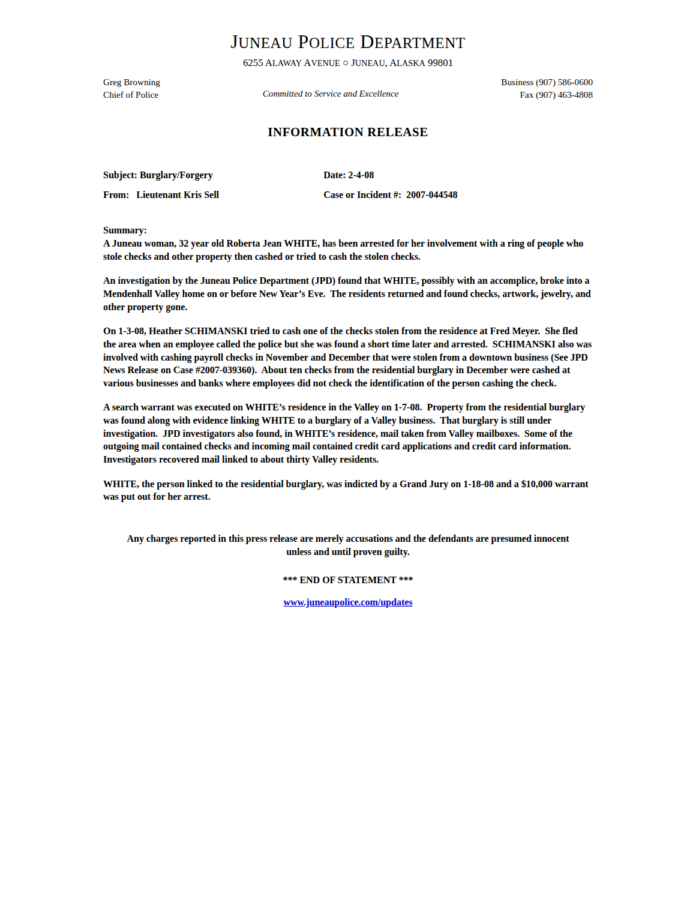JUNEAU POLICE DEPARTMENT
6255 ALAWAY AVENUE ○ JUNEAU, ALASKA 99801
Greg Browning
Chief of Police
Committed to Service and Excellence
Business (907) 586-0600
Fax (907) 463-4808
INFORMATION RELEASE
| Subject: Burglary/Forgery | Date: 2-4-08 |
| From: Lieutenant Kris Sell | Case or Incident #: 2007-044548 |
Summary:
A Juneau woman, 32 year old Roberta Jean WHITE, has been arrested for her involvement with a ring of people who stole checks and other property then cashed or tried to cash the stolen checks.
An investigation by the Juneau Police Department (JPD) found that WHITE, possibly with an accomplice, broke into a Mendenhall Valley home on or before New Year’s Eve. The residents returned and found checks, artwork, jewelry, and other property gone.
On 1-3-08, Heather SCHIMANSKI tried to cash one of the checks stolen from the residence at Fred Meyer. She fled the area when an employee called the police but she was found a short time later and arrested. SCHIMANSKI also was involved with cashing payroll checks in November and December that were stolen from a downtown business (See JPD News Release on Case #2007-039360). About ten checks from the residential burglary in December were cashed at various businesses and banks where employees did not check the identification of the person cashing the check.
A search warrant was executed on WHITE’s residence in the Valley on 1-7-08. Property from the residential burglary was found along with evidence linking WHITE to a burglary of a Valley business. That burglary is still under investigation. JPD investigators also found, in WHITE’s residence, mail taken from Valley mailboxes. Some of the outgoing mail contained checks and incoming mail contained credit card applications and credit card information. Investigators recovered mail linked to about thirty Valley residents.
WHITE, the person linked to the residential burglary, was indicted by a Grand Jury on 1-18-08 and a $10,000 warrant was put out for her arrest.
Any charges reported in this press release are merely accusations and the defendants are presumed innocent unless and until proven guilty.
*** END OF STATEMENT ***
www.juneaupolice.com/updates